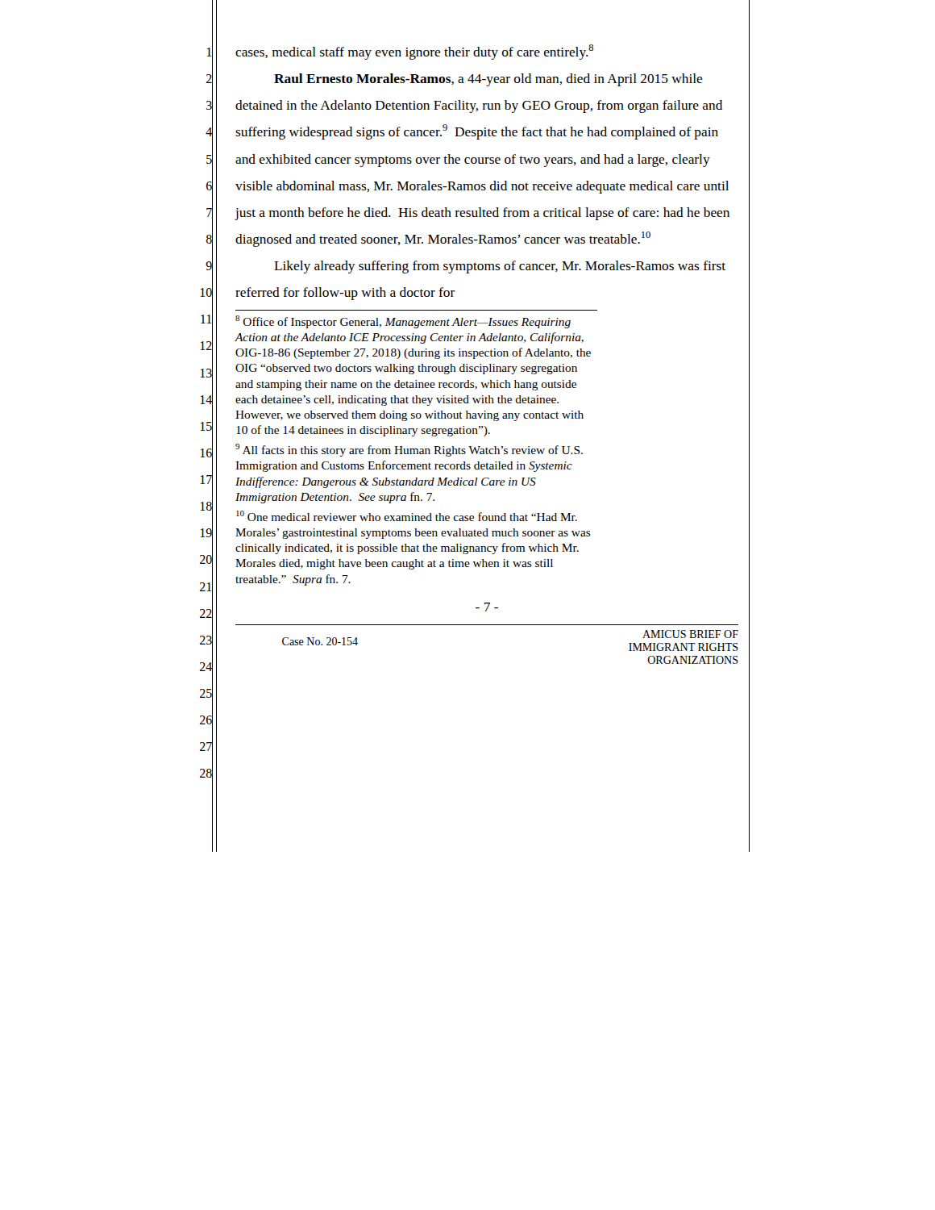1
2
3
4
5
6
7
8
9
10
11
12
13
14
15
16
17
18
19
20
21
22
23
24
25
26
27
28
cases, medical staff may even ignore their duty of care entirely.8
Raul Ernesto Morales-Ramos, a 44-year old man, died in April 2015 while detained in the Adelanto Detention Facility, run by GEO Group, from organ failure and suffering widespread signs of cancer.9 Despite the fact that he had complained of pain and exhibited cancer symptoms over the course of two years, and had a large, clearly visible abdominal mass, Mr. Morales-Ramos did not receive adequate medical care until just a month before he died. His death resulted from a critical lapse of care: had he been diagnosed and treated sooner, Mr. Morales-Ramos’ cancer was treatable.10
Likely already suffering from symptoms of cancer, Mr. Morales-Ramos was first referred for follow-up with a doctor for
8 Office of Inspector General, Management Alert—Issues Requiring Action at the Adelanto ICE Processing Center in Adelanto, California, OIG-18-86 (September 27, 2018) (during its inspection of Adelanto, the OIG “observed two doctors walking through disciplinary segregation and stamping their name on the detainee records, which hang outside each detainee’s cell, indicating that they visited with the detainee. However, we observed them doing so without having any contact with 10 of the 14 detainees in disciplinary segregation”).
9 All facts in this story are from Human Rights Watch’s review of U.S. Immigration and Customs Enforcement records detailed in Systemic Indifference: Dangerous & Substandard Medical Care in US Immigration Detention. See supra fn. 7.
10 One medical reviewer who examined the case found that “Had Mr. Morales’ gastrointestinal symptoms been evaluated much sooner as was clinically indicated, it is possible that the malignancy from which Mr. Morales died, might have been caught at a time when it was still treatable.” Supra fn. 7.
- 7 -
Case No. 20-154
AMICUS BRIEF OF
IMMIGRANT RIGHTS
ORGANIZATIONS